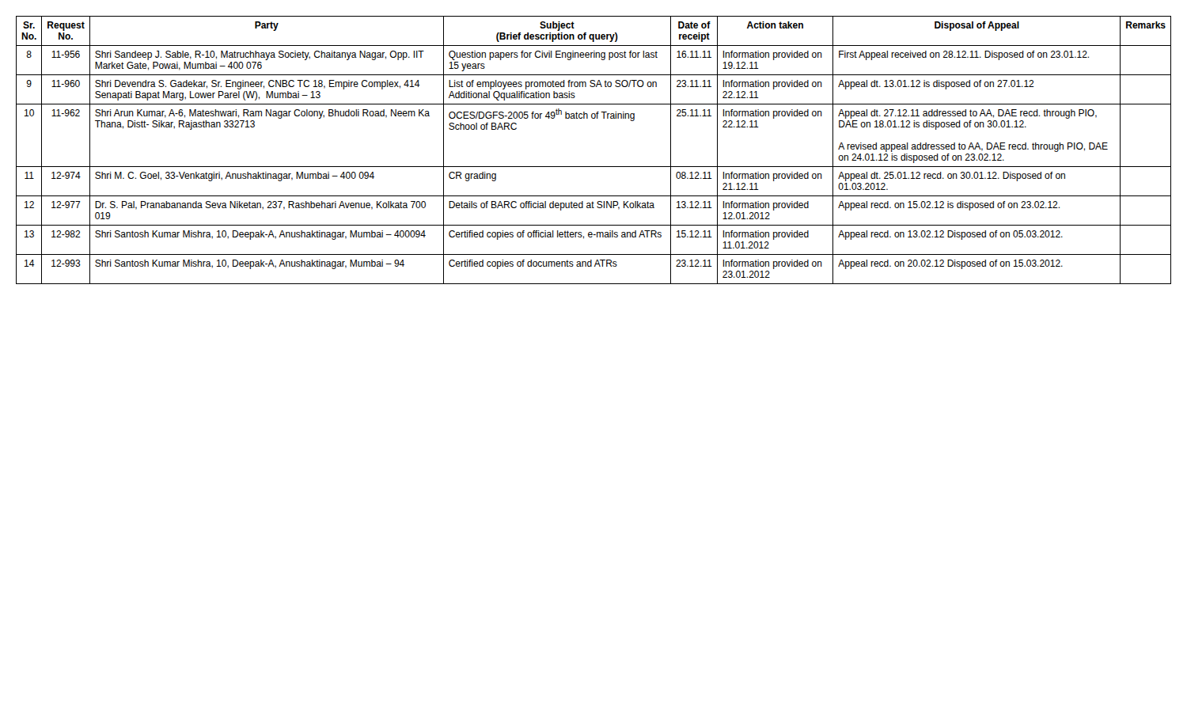| Sr. No. | Request No. | Party | Subject (Brief description of query) | Date of receipt | Action taken | Disposal of Appeal | Remarks |
| --- | --- | --- | --- | --- | --- | --- | --- |
| 8 | 11-956 | Shri Sandeep J. Sable, R-10, Matruchhaya Society, Chaitanya Nagar, Opp. IIT Market Gate, Powai, Mumbai – 400 076 | Question papers for Civil Engineering post for last 15 years | 16.11.11 | Information provided on 19.12.11 | First Appeal received on 28.12.11. Disposed of on 23.01.12. | |
| 9 | 11-960 | Shri Devendra S. Gadekar, Sr. Engineer, CNBC TC 18, Empire Complex, 414 Senapati Bapat Marg, Lower Parel (W), Mumbai – 13 | List of employees promoted from SA to SO/TO on Additional Qqualification basis | 23.11.11 | Information provided on 22.12.11 | Appeal dt. 13.01.12 is disposed of on 27.01.12 | |
| 10 | 11-962 | Shri Arun Kumar, A-6, Mateshwari, Ram Nagar Colony, Bhudoli Road, Neem Ka Thana, Distt- Sikar, Rajasthan 332713 | OCES/DGFS-2005 for 49 th batch of Training School of BARC | 25.11.11 | Information provided on 22.12.11 | Appeal dt. 27.12.11 addressed to AA, DAE recd. through PIO, DAE on 18.01.12 is disposed of on 30.01.12. A revised appeal addressed to AA, DAE recd. through PIO, DAE on 24.01.12 is disposed of on 23.02.12. | |
| 11 | 12-974 | Shri M. C. Goel, 33-Venkatgiri, Anushaktinagar, Mumbai – 400 094 | CR grading | 08.12.11 | Information provided on 21.12.11 | Appeal dt. 25.01.12 recd. on 30.01.12. Disposed of on 01.03.2012. | |
| 12 | 12-977 | Dr. S. Pal, Pranabananda Seva Niketan, 237, Rashbehari Avenue, Kolkata 700 019 | Details of BARC official deputed at SINP, Kolkata | 13.12.11 | Information provided 12.01.2012 | Appeal recd. on 15.02.12 is disposed of on 23.02.12. | |
| 13 | 12-982 | Shri Santosh Kumar Mishra, 10, Deepak-A, Anushaktinagar, Mumbai – 400094 | Certified copies of official letters, e-mails and ATRs | 15.12.11 | Information provided 11.01.2012 | Appeal recd. on 13.02.12 Disposed of on 05.03.2012. | |
| 14 | 12-993 | Shri Santosh Kumar Mishra, 10, Deepak-A, Anushaktinagar, Mumbai – 94 | Certified copies of documents and ATRs | 23.12.11 | Information provided on 23.01.2012 | Appeal recd. on 20.02.12 Disposed of on 15.03.2012. | |